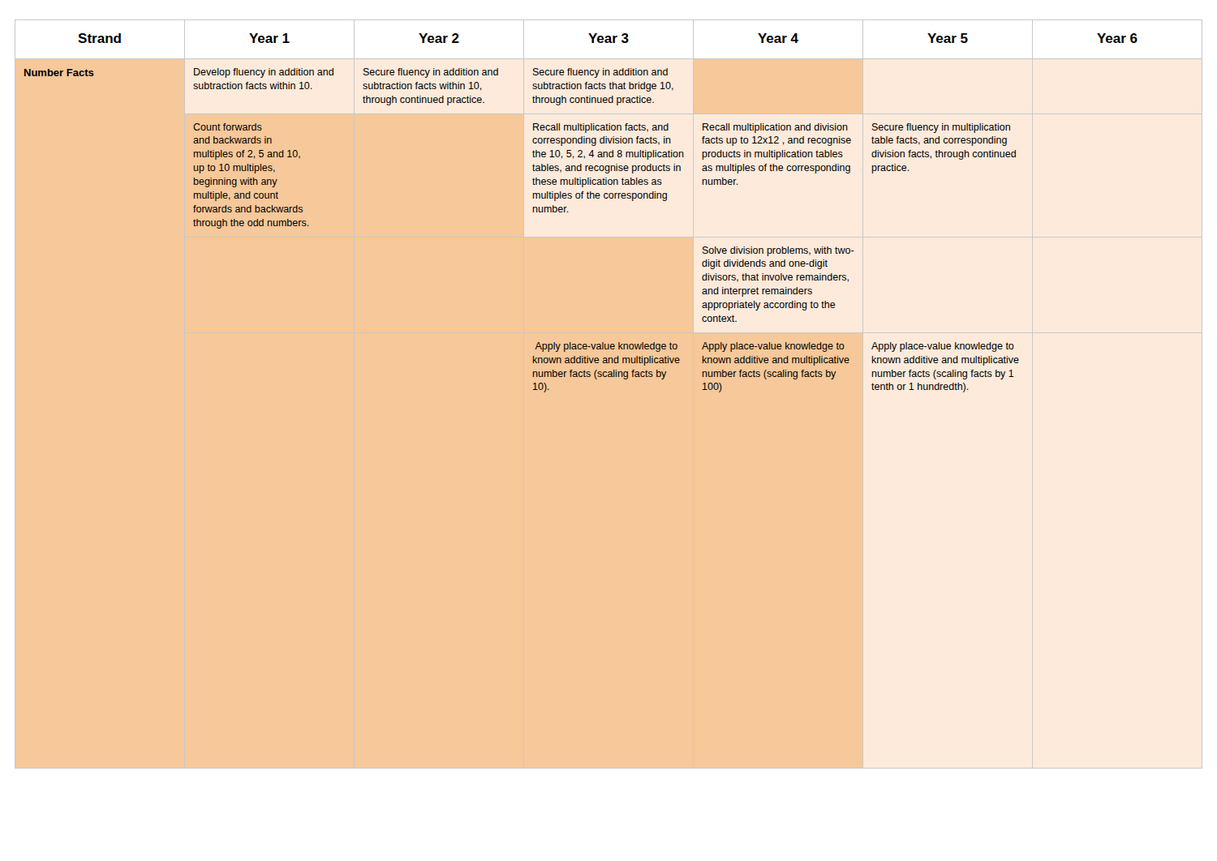| Strand | Year 1 | Year 2 | Year 3 | Year 4 | Year 5 | Year 6 |
| --- | --- | --- | --- | --- | --- | --- |
| Number Facts | Develop fluency in addition and subtraction facts within 10. | Secure fluency in addition and subtraction facts within 10, through continued practice. | Secure fluency in addition and subtraction facts that bridge 10, through continued practice. | | | |
| Count forwards and backwards in multiples of 2, 5 and 10, up to 10 multiples, beginning with any multiple, and count forwards and backwards through the odd numbers. | | Recall multiplication facts, and corresponding division facts, in the 10, 5, 2, 4 and 8 multiplication tables, and recognise products in these multiplication tables as multiples of the corresponding number. | Recall multiplication and division facts up to 12x12 , and recognise products in multiplication tables as multiples of the corresponding number. | Secure fluency in multiplication table facts, and corresponding division facts, through continued practice. | |
| | | | Solve division problems, with two-digit dividends and one-digit divisors, that involve remainders, and interpret remainders appropriately according to the context. | | |
| | | Apply place-value knowledge to known additive and multiplicative number facts (scaling facts by 10). | Apply place-value knowledge to known additive and multiplicative number facts (scaling facts by 100) | Apply place-value knowledge to known additive and multiplicative number facts (scaling facts by 1 tenth or 1 hundredth). | |